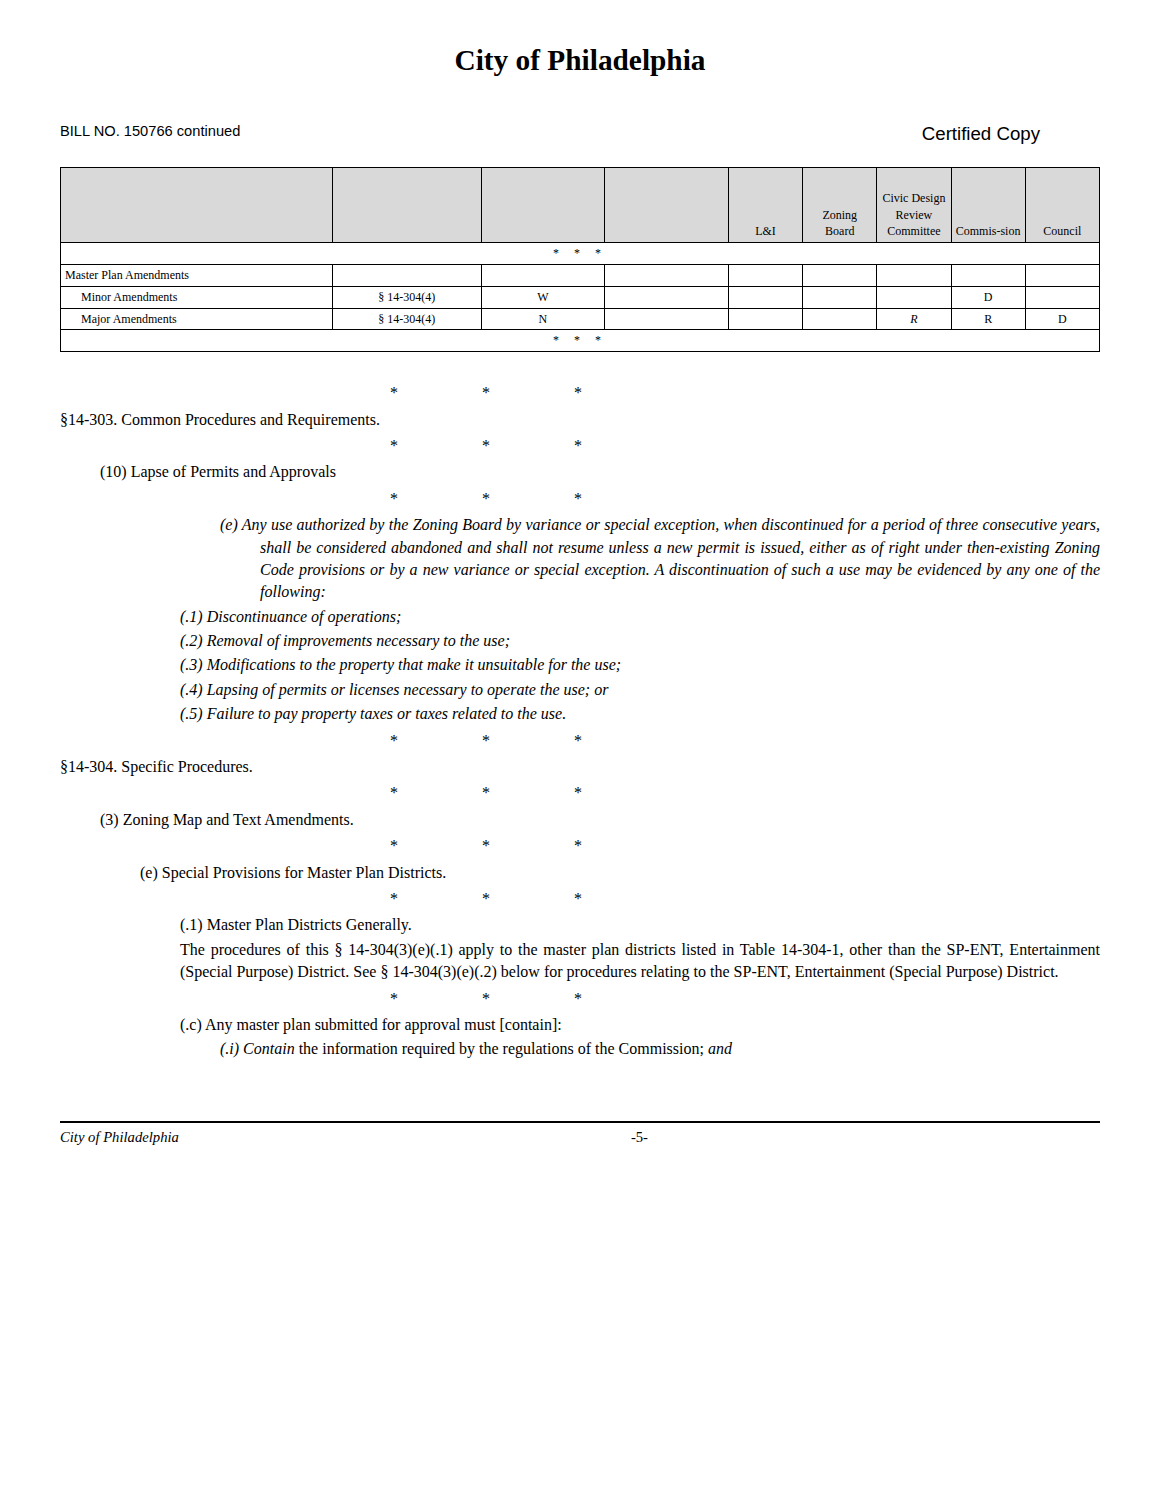City of Philadelphia
BILL NO. 150766 continued
Certified Copy
| | | | | L&I | Zoning Board | Civic Design Review Committee | Commis-sion | Council |
| --- | --- | --- | --- | --- | --- | --- | --- | --- |
| * * * |
| Master Plan Amendments | | | | | | | | |
| Minor Amendments | § 14-304(4) | W | | | | | D | |
| Major Amendments | § 14-304(4) | N | | | | R | R | D |
| * * * |
* * *
§14-303. Common Procedures and Requirements.
* * *
(10) Lapse of Permits and Approvals
* * *
(e) Any use authorized by the Zoning Board by variance or special exception, when discontinued for a period of three consecutive years, shall be considered abandoned and shall not resume unless a new permit is issued, either as of right under then-existing Zoning Code provisions or by a new variance or special exception. A discontinuation of such a use may be evidenced by any one of the following:
(.1) Discontinuance of operations;
(.2) Removal of improvements necessary to the use;
(.3) Modifications to the property that make it unsuitable for the use;
(.4) Lapsing of permits or licenses necessary to operate the use; or
(.5) Failure to pay property taxes or taxes related to the use.
* * *
§14-304. Specific Procedures.
* * *
(3) Zoning Map and Text Amendments.
* * *
(e) Special Provisions for Master Plan Districts.
* * *
(.1) Master Plan Districts Generally.
The procedures of this § 14-304(3)(e)(.1) apply to the master plan districts listed in Table 14-304-1, other than the SP-ENT, Entertainment (Special Purpose) District. See § 14-304(3)(e)(.2) below for procedures relating to the SP-ENT, Entertainment (Special Purpose) District.
* * *
(.c) Any master plan submitted for approval must [contain]:
(.i) Contain the information required by the regulations of the Commission; and
City of Philadelphia
-5-